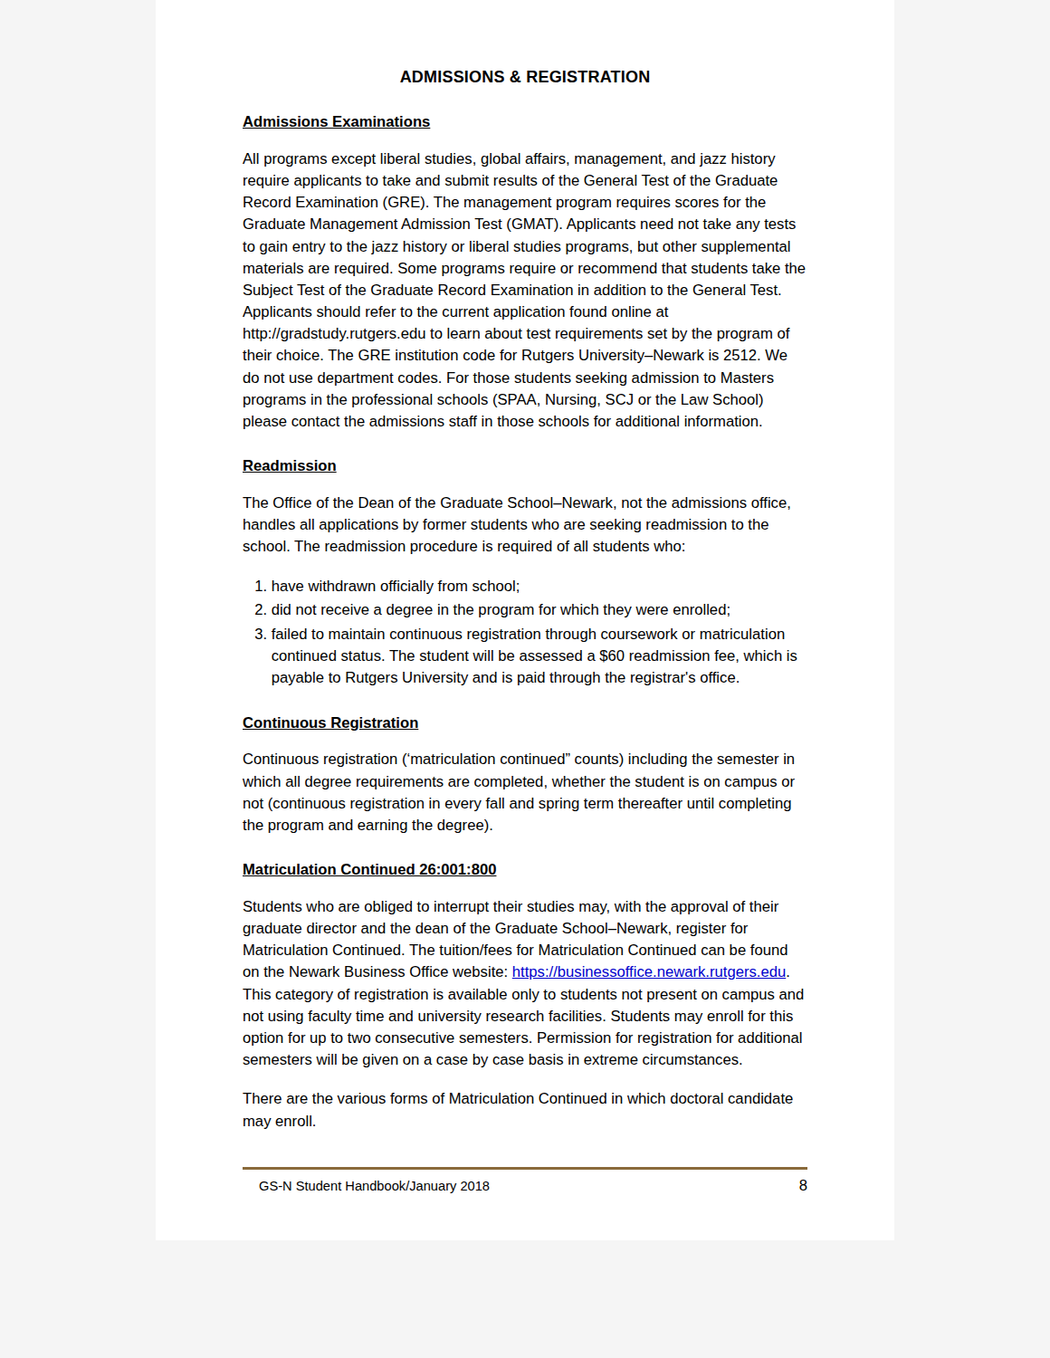ADMISSIONS & REGISTRATION
Admissions Examinations
All programs except liberal studies, global affairs, management, and jazz history require applicants to take and submit results of the General Test of the Graduate Record Examination (GRE). The management program requires scores for the Graduate Management Admission Test (GMAT). Applicants need not take any tests to gain entry to the jazz history or liberal studies programs, but other supplemental materials are required. Some programs require or recommend that students take the Subject Test of the Graduate Record Examination in addition to the General Test. Applicants should refer to the current application found online at http://gradstudy.rutgers.edu to learn about test requirements set by the program of their choice. The GRE institution code for Rutgers University–Newark is 2512. We do not use department codes. For those students seeking admission to Masters programs in the professional schools (SPAA, Nursing, SCJ or the Law School) please contact the admissions staff in those schools for additional information.
Readmission
The Office of the Dean of the Graduate School–Newark, not the admissions office, handles all applications by former students who are seeking readmission to the school. The readmission procedure is required of all students who:
have withdrawn officially from school;
did not receive a degree in the program for which they were enrolled;
failed to maintain continuous registration through coursework or matriculation continued status. The student will be assessed a $60 readmission fee, which is payable to Rutgers University and is paid through the registrar's office.
Continuous Registration
Continuous registration (‘matriculation continued” counts) including the semester in which all degree requirements are completed, whether the student is on campus or not (continuous registration in every fall and spring term thereafter until completing the program and earning the degree).
Matriculation Continued 26:001:800
Students who are obliged to interrupt their studies may, with the approval of their graduate director and the dean of the Graduate School–Newark, register for Matriculation Continued. The tuition/fees for Matriculation Continued can be found on the Newark Business Office website: https://businessoffice.newark.rutgers.edu. This category of registration is available only to students not present on campus and not using faculty time and university research facilities. Students may enroll for this option for up to two consecutive semesters. Permission for registration for additional semesters will be given on a case by case basis in extreme circumstances.
There are the various forms of Matriculation Continued in which doctoral candidate may enroll.
GS-N Student Handbook/January 2018 8